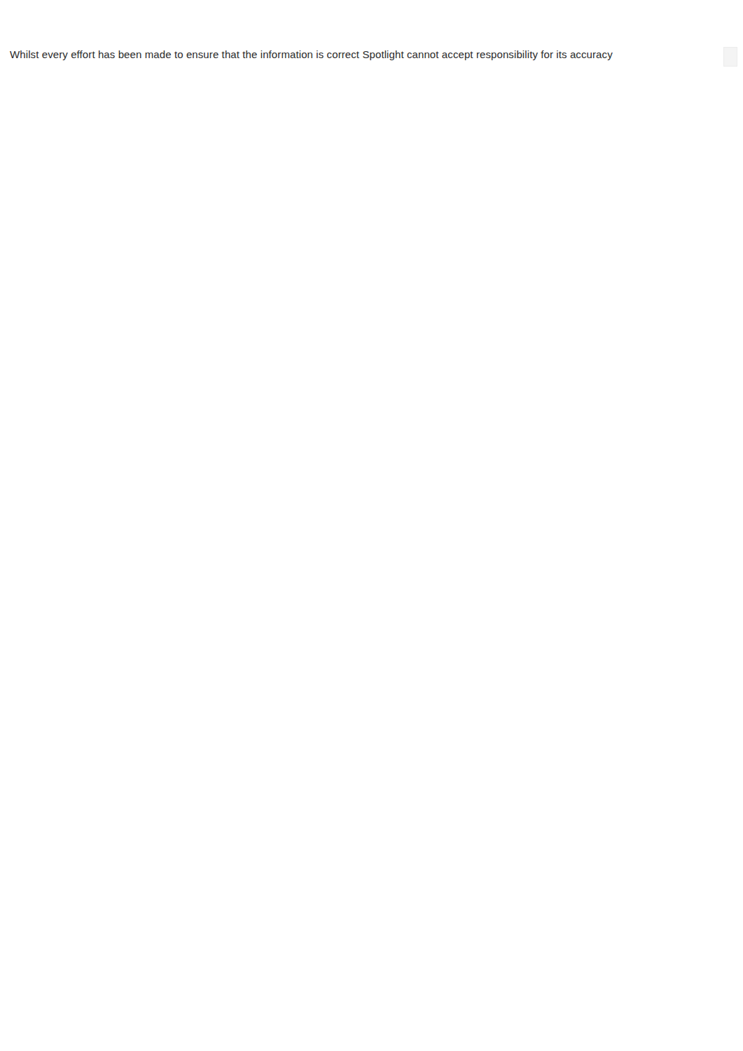Whilst every effort has been made to ensure that the information is correct Spotlight cannot accept responsibility for its accuracy